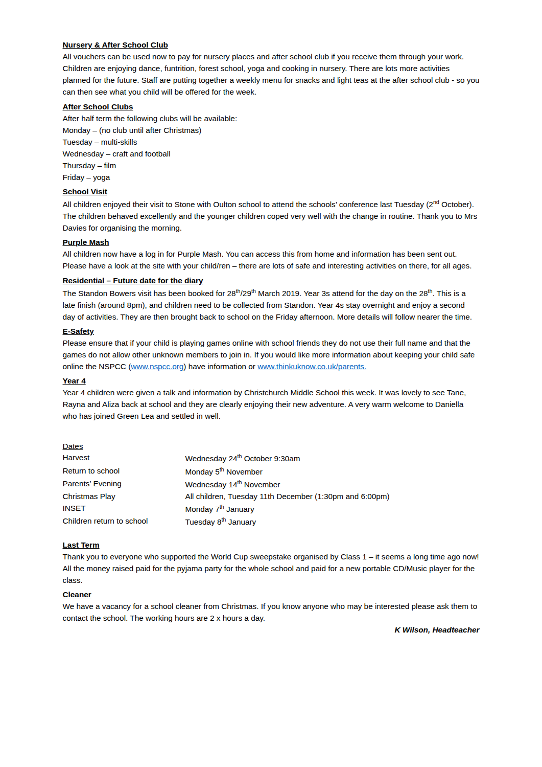Nursery & After School Club
All vouchers can be used now to pay for nursery places and after school club if you receive them through your work. Children are enjoying dance, funtrition, forest school, yoga and cooking in nursery. There are lots more activities planned for the future. Staff are putting together a weekly menu for snacks and light teas at the after school club - so you can then see what you child will be offered for the week.
After School Clubs
After half term the following clubs will be available:
Monday – (no club until after Christmas)
Tuesday – multi-skills
Wednesday – craft and football
Thursday – film
Friday – yoga
School Visit
All children enjoyed their visit to Stone with Oulton school to attend the schools’ conference last Tuesday (2nd October). The children behaved excellently and the younger children coped very well with the change in routine. Thank you to Mrs Davies for organising the morning.
Purple Mash
All children now have a log in for Purple Mash. You can access this from home and information has been sent out. Please have a look at the site with your child/ren – there are lots of safe and interesting activities on there, for all ages.
Residential – Future date for the diary
The Standon Bowers visit has been booked for 28th/29th March 2019. Year 3s attend for the day on the 28th. This is a late finish (around 8pm), and children need to be collected from Standon. Year 4s stay overnight and enjoy a second day of activities. They are then brought back to school on the Friday afternoon. More details will follow nearer the time.
E-Safety
Please ensure that if your child is playing games online with school friends they do not use their full name and that the games do not allow other unknown members to join in. If you would like more information about keeping your child safe online the NSPCC (www.nspcc.org) have information or www.thinkuknow.co.uk/parents.
Year 4
Year 4 children were given a talk and information by Christchurch Middle School this week. It was lovely to see Tane, Rayna and Aliza back at school and they are clearly enjoying their new adventure. A very warm welcome to Daniella who has joined Green Lea and settled in well.
Dates
| Harvest | Wednesday 24 th October 9:30am |
| Return to school | Monday 5 th November |
| Parents’ Evening | Wednesday 14 th November |
| Christmas Play | All children, Tuesday 11th December (1:30pm and 6:00pm) |
| INSET | Monday 7 th January |
| Children return to school | Tuesday 8 th January |
Last Term
Thank you to everyone who supported the World Cup sweepstake organised by Class 1 – it seems a long time ago now! All the money raised paid for the pyjama party for the whole school and paid for a new portable CD/Music player for the class.
Cleaner
We have a vacancy for a school cleaner from Christmas. If you know anyone who may be interested please ask them to contact the school. The working hours are 2 x hours a day.
K Wilson, Headteacher